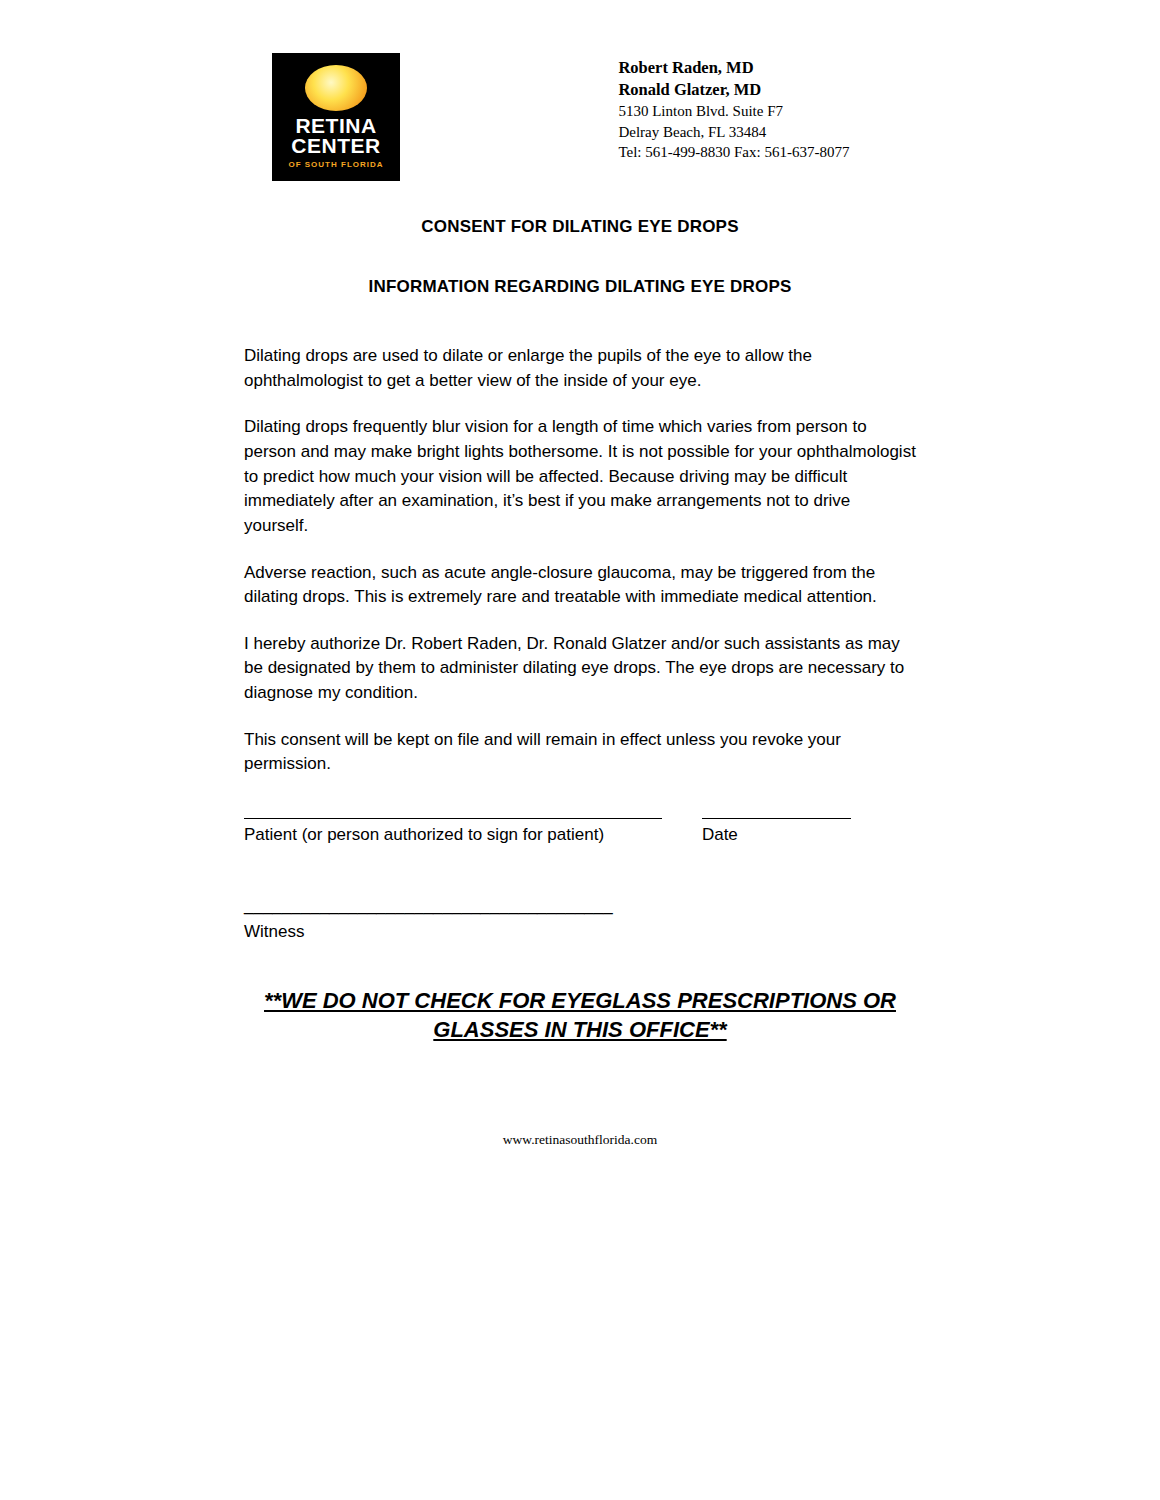RETINA
CENTER
OF SOUTH FLORIDA
Robert Raden, MD
Ronald Glatzer, MD
5130 Linton Blvd. Suite F7
Delray Beach, FL 33484
Tel: 561-499-8830 Fax: 561-637-8077
CONSENT FOR DILATING EYE DROPS
INFORMATION REGARDING DILATING EYE DROPS
Dilating drops are used to dilate or enlarge the pupils of the eye to allow the ophthalmologist to get a better view of the inside of your eye.
Dilating drops frequently blur vision for a length of time which varies from person to person and may make bright lights bothersome. It is not possible for your ophthalmologist to predict how much your vision will be affected. Because driving may be difficult immediately after an examination, it’s best if you make arrangements not to drive yourself.
Adverse reaction, such as acute angle-closure glaucoma, may be triggered from the dilating drops. This is extremely rare and treatable with immediate medical attention.
I hereby authorize Dr. Robert Raden, Dr. Ronald Glatzer and/or such assistants as may be designated by them to administer dilating eye drops. The eye drops are necessary to diagnose my condition.
This consent will be kept on file and will remain in effect unless you revoke your permission.
Patient (or person authorized to sign for patient)
Date
_______________________________________
Witness
**WE DO NOT CHECK FOR EYEGLASS PRESCRIPTIONS OR GLASSES IN THIS OFFICE**
www.retinasouthflorida.com